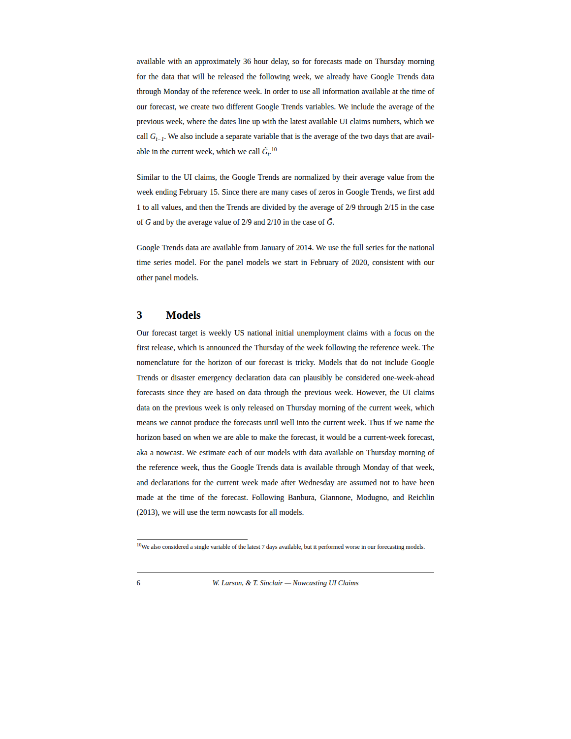available with an approximately 36 hour delay, so for forecasts made on Thursday morning for the data that will be released the following week, we already have Google Trends data through Monday of the reference week. In order to use all information available at the time of our forecast, we create two different Google Trends variables. We include the average of the previous week, where the dates line up with the latest available UI claims numbers, which we call Gt−1. We also include a separate variable that is the average of the two days that are available in the current week, which we call G̃t.10
Similar to the UI claims, the Google Trends are normalized by their average value from the week ending February 15. Since there are many cases of zeros in Google Trends, we first add 1 to all values, and then the Trends are divided by the average of 2/9 through 2/15 in the case of G and by the average value of 2/9 and 2/10 in the case of G̃.
Google Trends data are available from January of 2014. We use the full series for the national time series model. For the panel models we start in February of 2020, consistent with our other panel models.
3 Models
Our forecast target is weekly US national initial unemployment claims with a focus on the first release, which is announced the Thursday of the week following the reference week. The nomenclature for the horizon of our forecast is tricky. Models that do not include Google Trends or disaster emergency declaration data can plausibly be considered one-week-ahead forecasts since they are based on data through the previous week. However, the UI claims data on the previous week is only released on Thursday morning of the current week, which means we cannot produce the forecasts until well into the current week. Thus if we name the horizon based on when we are able to make the forecast, it would be a current-week forecast, aka a nowcast. We estimate each of our models with data available on Thursday morning of the reference week, thus the Google Trends data is available through Monday of that week, and declarations for the current week made after Wednesday are assumed not to have been made at the time of the forecast. Following Banbura, Giannone, Modugno, and Reichlin (2013), we will use the term nowcasts for all models.
10We also considered a single variable of the latest 7 days available, but it performed worse in our forecasting models.
6
W. Larson, & T. Sinclair — Nowcasting UI Claims